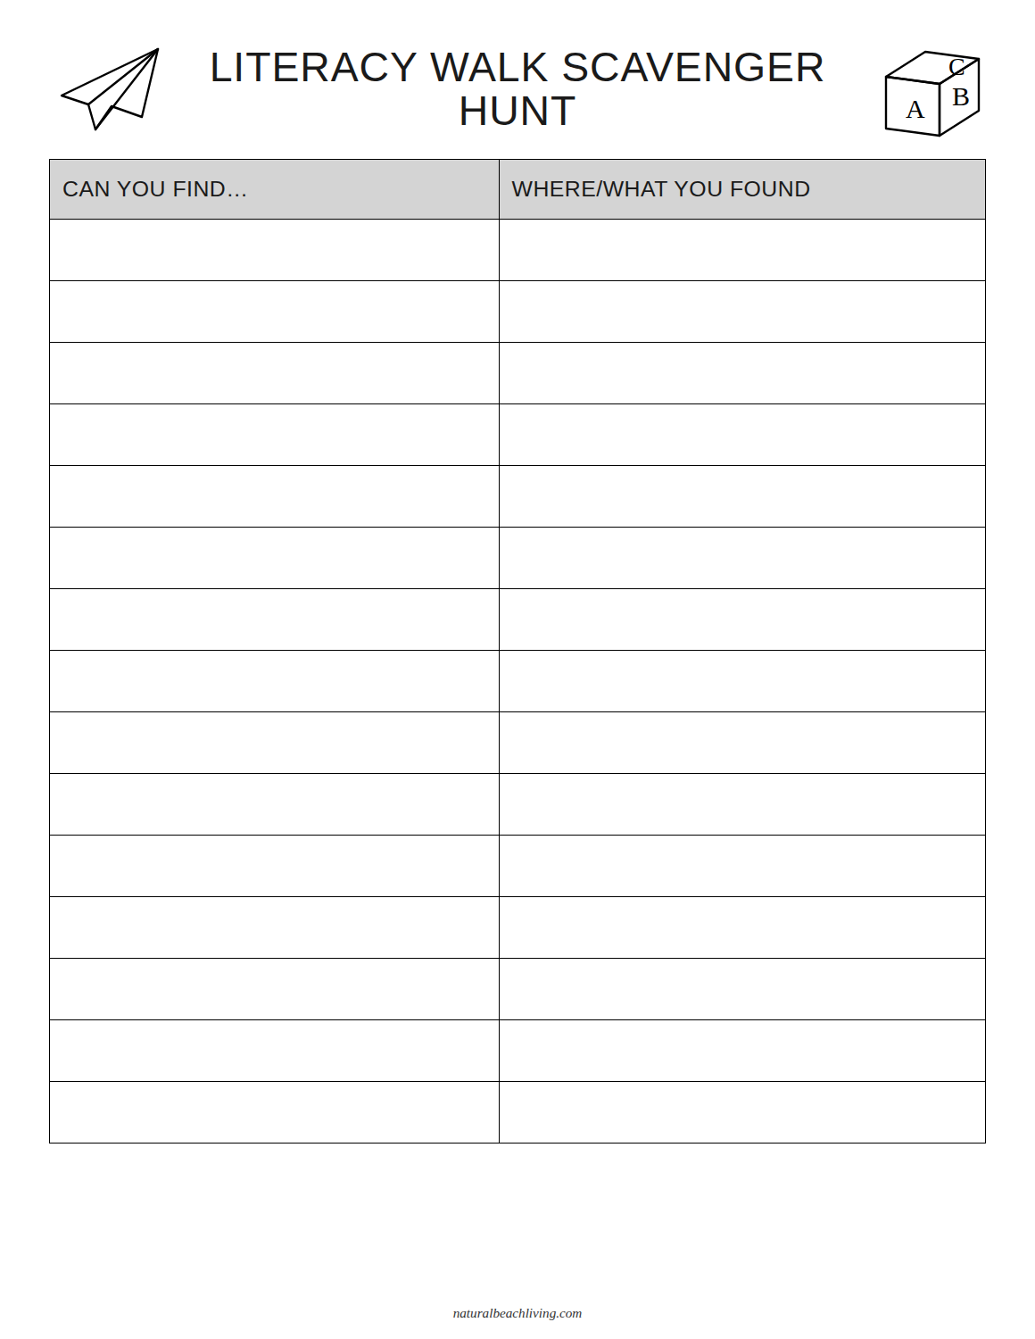Literacy Walk Scavenger Hunt
A B C
| Can you find… | Where/What you found |
| --- | --- |
naturalbeachliving.com